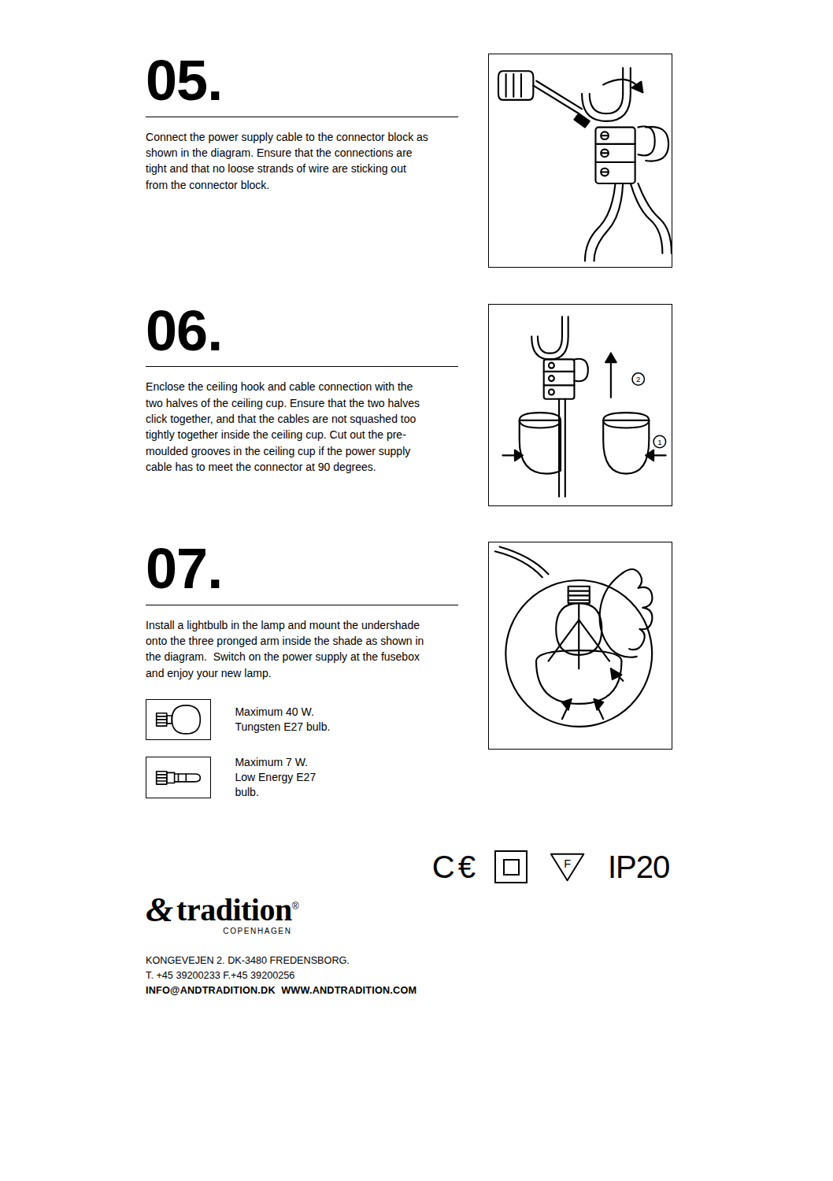05.
Connect the power supply cable to the connector block as shown in the diagram. Ensure that the connections are tight and that no loose strands of wire are sticking out from the connector block.
06.
Enclose the ceiling hook and cable connection with the two halves of the ceiling cup. Ensure that the two halves click together, and that the cables are not squashed too tightly together inside the ceiling cup. Cut out the pre-moulded grooves in the ceiling cup if the power supply cable has to meet the connector at 90 degrees.
1 2
07.
Install a lightbulb in the lamp and mount the undershade onto the three pronged arm inside the shade as shown in the diagram. Switch on the power supply at the fusebox and enjoy your new lamp.
Maximum 40 W.
Tungsten E27 bulb.
Maximum 7 W.
Low Energy E27
bulb.
C €
F
IP20
& tradition®
COPENHAGEN
KONGEVEJEN 2. DK-3480 FREDENSBORG.
T. +45 39200233 F.+45 39200256
INFO@ANDTRADITION.DK WWW.ANDTRADITION.COM